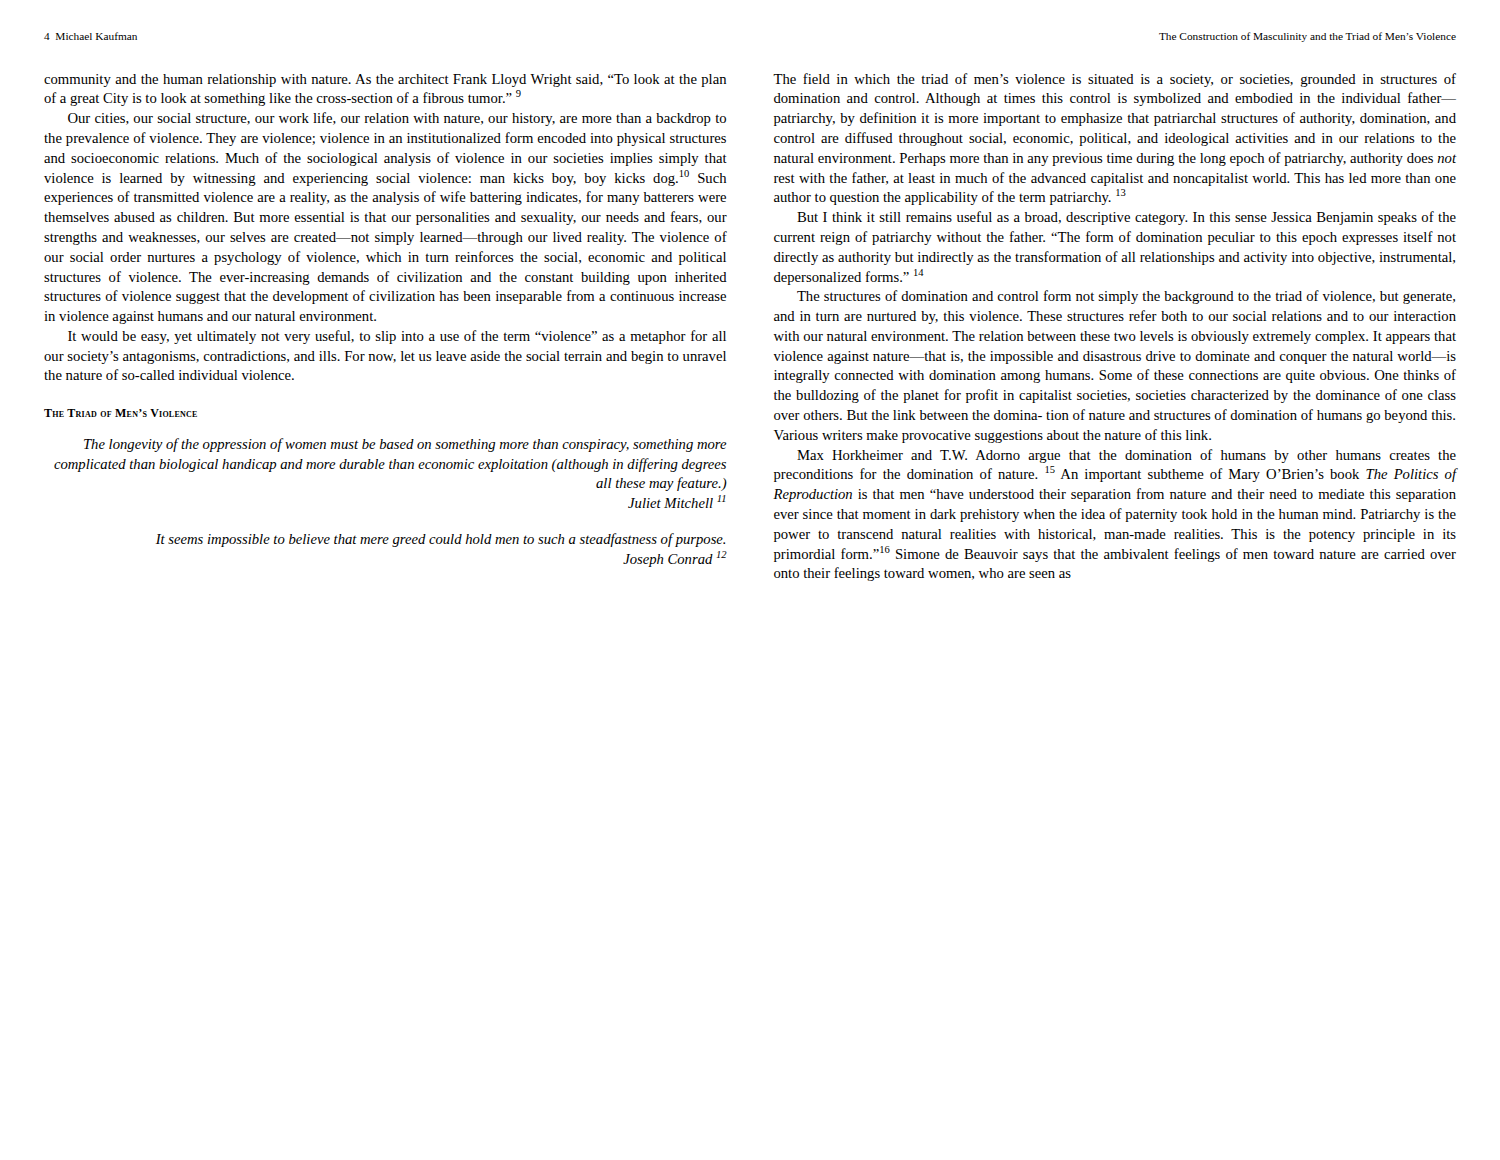4 Michael Kaufman
The Construction of Masculinity and the Triad of Men’s Violence
community and the human relationship with nature. As the architect Frank Lloyd Wright said, “To look at the plan of a great City is to look at something like the cross-section of a fibrous tumor.” 9
Our cities, our social structure, our work life, our relation with nature, our history, are more than a backdrop to the prevalence of violence. They are violence; violence in an institutionalized form encoded into physical structures and socioeconomic relations. Much of the sociological analysis of violence in our societies implies simply that violence is learned by witnessing and experiencing social violence: man kicks boy, boy kicks dog.10 Such experiences of transmitted violence are a reality, as the analysis of wife battering indicates, for many batterers were themselves abused as children. But more essential is that our personalities and sexuality, our needs and fears, our strengths and weaknesses, our selves are created—not simply learned—through our lived reality. The violence of our social order nurtures a psychology of violence, which in turn reinforces the social, economic and political structures of violence. The ever-increasing demands of civilization and the constant building upon inherited structures of violence suggest that the development of civilization has been inseparable from a continuous increase in violence against humans and our natural environment.
It would be easy, yet ultimately not very useful, to slip into a use of the term “violence” as a metaphor for all our society’s antagonisms, contradictions, and ills. For now, let us leave aside the social terrain and begin to unravel the nature of so-called individual violence.
The Triad of Men’s Violence
The longevity of the oppression of women must be based on something more than conspiracy, something more complicated than biological handicap and more durable than economic exploitation (although in differing degrees all these may feature.) Juliet Mitchell 11
It seems impossible to believe that mere greed could hold men to such a steadfastness of purpose. Joseph Conrad 12
The field in which the triad of men’s violence is situated is a society, or societies, grounded in structures of domination and control. Although at times this control is symbolized and embodied in the individual father—patriarchy, by definition it is more important to emphasize that patriarchal structures of authority, domination, and control are diffused throughout social, economic, political, and ideological activities and in our relations to the natural environment. Perhaps more than in any previous time during the long epoch of patriarchy, authority does not rest with the father, at least in much of the advanced capitalist and noncapitalist world. This has led more than one author to question the applicability of the term patriarchy. 13
But I think it still remains useful as a broad, descriptive category. In this sense Jessica Benjamin speaks of the current reign of patriarchy without the father. “The form of domination peculiar to this epoch expresses itself not directly as authority but indirectly as the transformation of all relationships and activity into objective, instrumental, depersonalized forms.” 14
The structures of domination and control form not simply the background to the triad of violence, but generate, and in turn are nurtured by, this violence. These structures refer both to our social relations and to our interaction with our natural environment. The relation between these two levels is obviously extremely complex. It appears that violence against nature—that is, the impossible and disastrous drive to dominate and conquer the natural world—is integrally connected with domination among humans. Some of these connections are quite obvious. One thinks of the bulldozing of the planet for profit in capitalist societies, societies characterized by the dominance of one class over others. But the link between the domina- tion of nature and structures of domination of humans go beyond this. Various writers make provocative suggestions about the nature of this link.
Max Horkheimer and T.W. Adorno argue that the domination of humans by other humans creates the preconditions for the domination of nature. 15 An important subtheme of Mary O’Brien’s book The Politics of Reproduction is that men “have understood their separation from nature and their need to mediate this separation ever since that moment in dark prehistory when the idea of paternity took hold in the human mind. Patriarchy is the power to transcend natural realities with historical, man-made realities. This is the potency principle in its primordial form.”16 Simone de Beauvoir says that the ambivalent feelings of men toward nature are carried over onto their feelings toward women, who are seen as